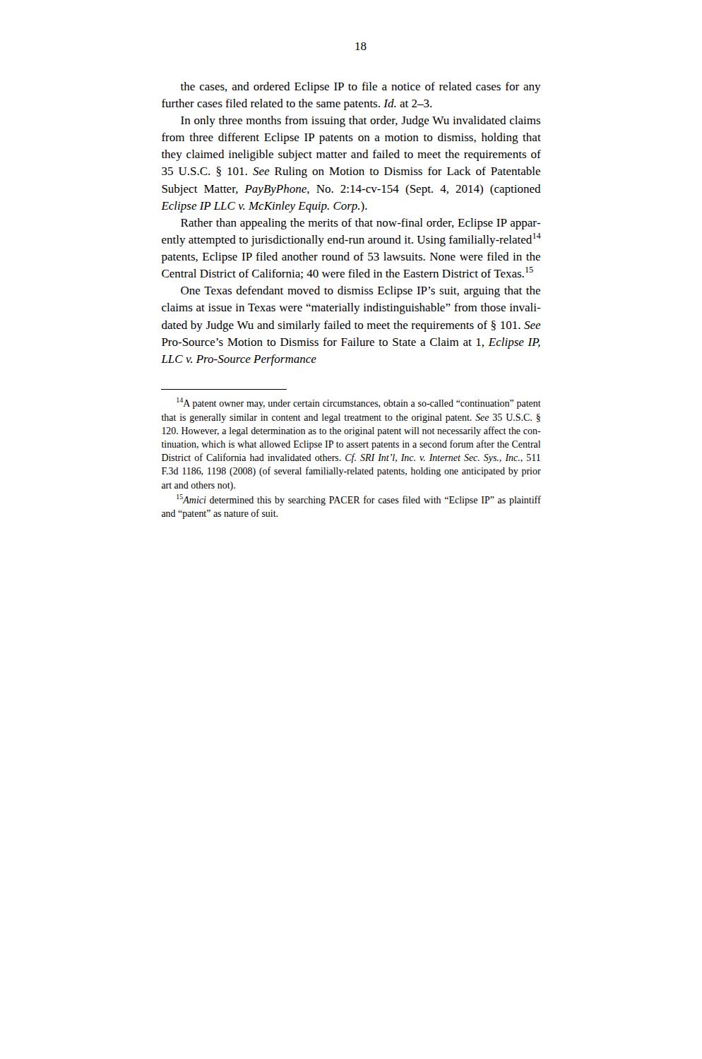18
the cases, and ordered Eclipse IP to file a notice of related cases for any further cases filed related to the same patents. Id. at 2–3.
In only three months from issuing that order, Judge Wu invalidated claims from three different Eclipse IP patents on a motion to dismiss, holding that they claimed ineligible subject matter and failed to meet the requirements of 35 U.S.C. § 101. See Ruling on Motion to Dismiss for Lack of Patentable Subject Matter, PayByPhone, No. 2:14-cv-154 (Sept. 4, 2014) (captioned Eclipse IP LLC v. McKinley Equip. Corp.).
Rather than appealing the merits of that now-final order, Eclipse IP apparently attempted to jurisdictionally end-run around it. Using familially-related14 patents, Eclipse IP filed another round of 53 lawsuits. None were filed in the Central District of California; 40 were filed in the Eastern District of Texas.15
One Texas defendant moved to dismiss Eclipse IP’s suit, arguing that the claims at issue in Texas were “materially indistinguishable” from those invalidated by Judge Wu and similarly failed to meet the requirements of § 101. See Pro-Source’s Motion to Dismiss for Failure to State a Claim at 1, Eclipse IP, LLC v. Pro-Source Performance
14A patent owner may, under certain circumstances, obtain a so-called “continuation” patent that is generally similar in content and legal treatment to the original patent. See 35 U.S.C. § 120. However, a legal determination as to the original patent will not necessarily affect the continuation, which is what allowed Eclipse IP to assert patents in a second forum after the Central District of California had invalidated others. Cf. SRI Int’l, Inc. v. Internet Sec. Sys., Inc., 511 F.3d 1186, 1198 (2008) (of several familially-related patents, holding one anticipated by prior art and others not).
15Amici determined this by searching PACER for cases filed with “Eclipse IP” as plaintiff and “patent” as nature of suit.